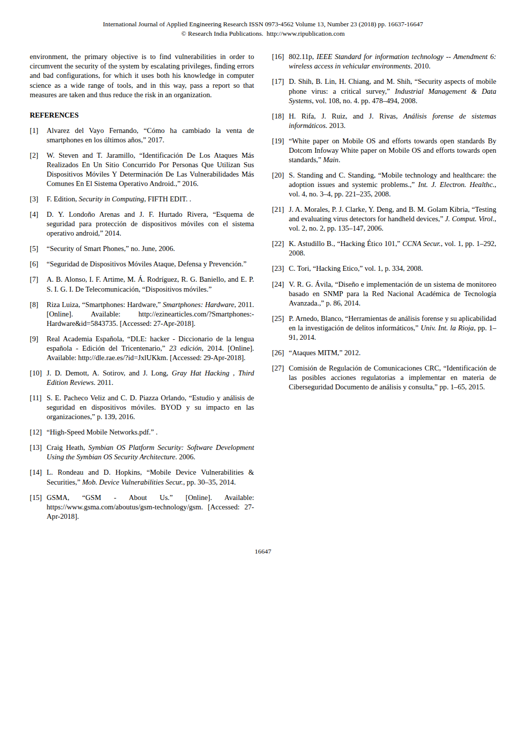International Journal of Applied Engineering Research ISSN 0973-4562 Volume 13, Number 23 (2018) pp. 16637-16647
© Research India Publications. http://www.ripublication.com
environment, the primary objective is to find vulnerabilities in order to circumvent the security of the system by escalating privileges, finding errors and bad configurations, for which it uses both his knowledge in computer science as a wide range of tools, and in this way, pass a report so that measures are taken and thus reduce the risk in an organization.
REFERENCES
[1] Alvarez del Vayo Fernando, “Cómo ha cambiado la venta de smartphones en los últimos años,” 2017.
[2] W. Steven and T. Jaramillo, “Identificación De Los Ataques Más Realizados En Un Sitio Concurrido Por Personas Que Utilizan Sus Dispositivos Móviles Y Determinación De Las Vulnerabilidades Más Comunes En El Sistema Operativo Android.,” 2016.
[3] F. Edition, Security in Computing, FIFTH EDIT. .
[4] D. Y. Londoño Arenas and J. F. Hurtado Rivera, “Esquema de seguridad para protección de dispositivos móviles con el sistema operativo android,” 2014.
[5]“Security of Smart Phones,” no. June, 2006.
[6]“Seguridad de Dispositivos Móviles Ataque, Defensa y Prevención.”
[7] A. B. Alonso, I. F. Artime, M. Á. Rodríguez, R. G. Baniello, and E. P. S. I. G. I. De Telecomunicación, “Dispositivos móviles.”
[8] Riza Luiza, “Smartphones: Hardware,” Smartphones: Hardware, 2011. [Online]. Available: http://ezinearticles.com/?Smartphones:-Hardware&id=5843735. [Accessed: 27-Apr-2018].
[9] Real Academia Española, “DLE: hacker - Diccionario de la lengua española - Edición del Tricentenario,” 23 edición, 2014. [Online]. Available: http://dle.rae.es/?id=JxlUKkm. [Accessed: 29-Apr-2018].
[10] J. D. Demott, A. Sotirov, and J. Long, Gray Hat Hacking , Third Edition Reviews. 2011.
[11] S. E. Pacheco Veliz and C. D. Piazza Orlando, “Estudio y análisis de seguridad en dispositivos móviles. BYOD y su impacto en las organizaciones,” p. 139, 2016.
[12]“High-Speed Mobile Networks.pdf.” .
[13] Craig Heath, Symbian OS Platform Security: Software Development Using the Symbian OS Security Architecture. 2006.
[14] L. Rondeau and D. Hopkins, “Mobile Device Vulnerabilities & Securities,” Mob. Device Vulnerabilities Secur., pp. 30–35, 2014.
[15] GSMA, “GSM - About Us.” [Online]. Available: https://www.gsma.com/aboutus/gsm-technology/gsm. [Accessed: 27-Apr-2018].
[16] 802.11p, IEEE Standard for information technology -- Amendment 6: wireless access in vehicular environments. 2010.
[17] D. Shih, B. Lin, H. Chiang, and M. Shih, “Security aspects of mobile phone virus: a critical survey,” Industrial Management & Data Systems, vol. 108, no. 4. pp. 478–494, 2008.
[18] H. Rifa, J. Ruiz, and J. Rivas, Análisis forense de sistemas informáticos. 2013.
[19]“White paper on Mobile OS and efforts towards open standards By Dotcom Infoway White paper on Mobile OS and efforts towards open standards,” Main.
[20] S. Standing and C. Standing, “Mobile technology and healthcare: the adoption issues and systemic problems.,” Int. J. Electron. Healthc., vol. 4, no. 3–4, pp. 221–235, 2008.
[21] J. A. Morales, P. J. Clarke, Y. Deng, and B. M. Golam Kibria, “Testing and evaluating virus detectors for handheld devices,” J. Comput. Virol., vol. 2, no. 2, pp. 135–147, 2006.
[22] K. Astudillo B., “Hacking Ético 101,” CCNA Secur., vol. 1, pp. 1–292, 2008.
[23] C. Tori, “Hacking Etico,” vol. 1, p. 334, 2008.
[24] V. R. G. Ávila, “Diseño e implementación de un sistema de monitoreo basado en SNMP para la Red Nacional Académica de Tecnología Avanzada.,” p. 86, 2014.
[25] P. Arnedo, Blanco, “Herramientas de análisis forense y su aplicabilidad en la investigación de delitos informáticos,” Univ. Int. la Rioja, pp. 1–91, 2014.
[26]“Ataques MITM,” 2012.
[27] Comisión de Regulación de Comunicaciones CRC, “Identificación de las posibles acciones regulatorias a implementar en materia de Ciberseguridad Documento de análisis y consulta,” pp. 1–65, 2015.
16647